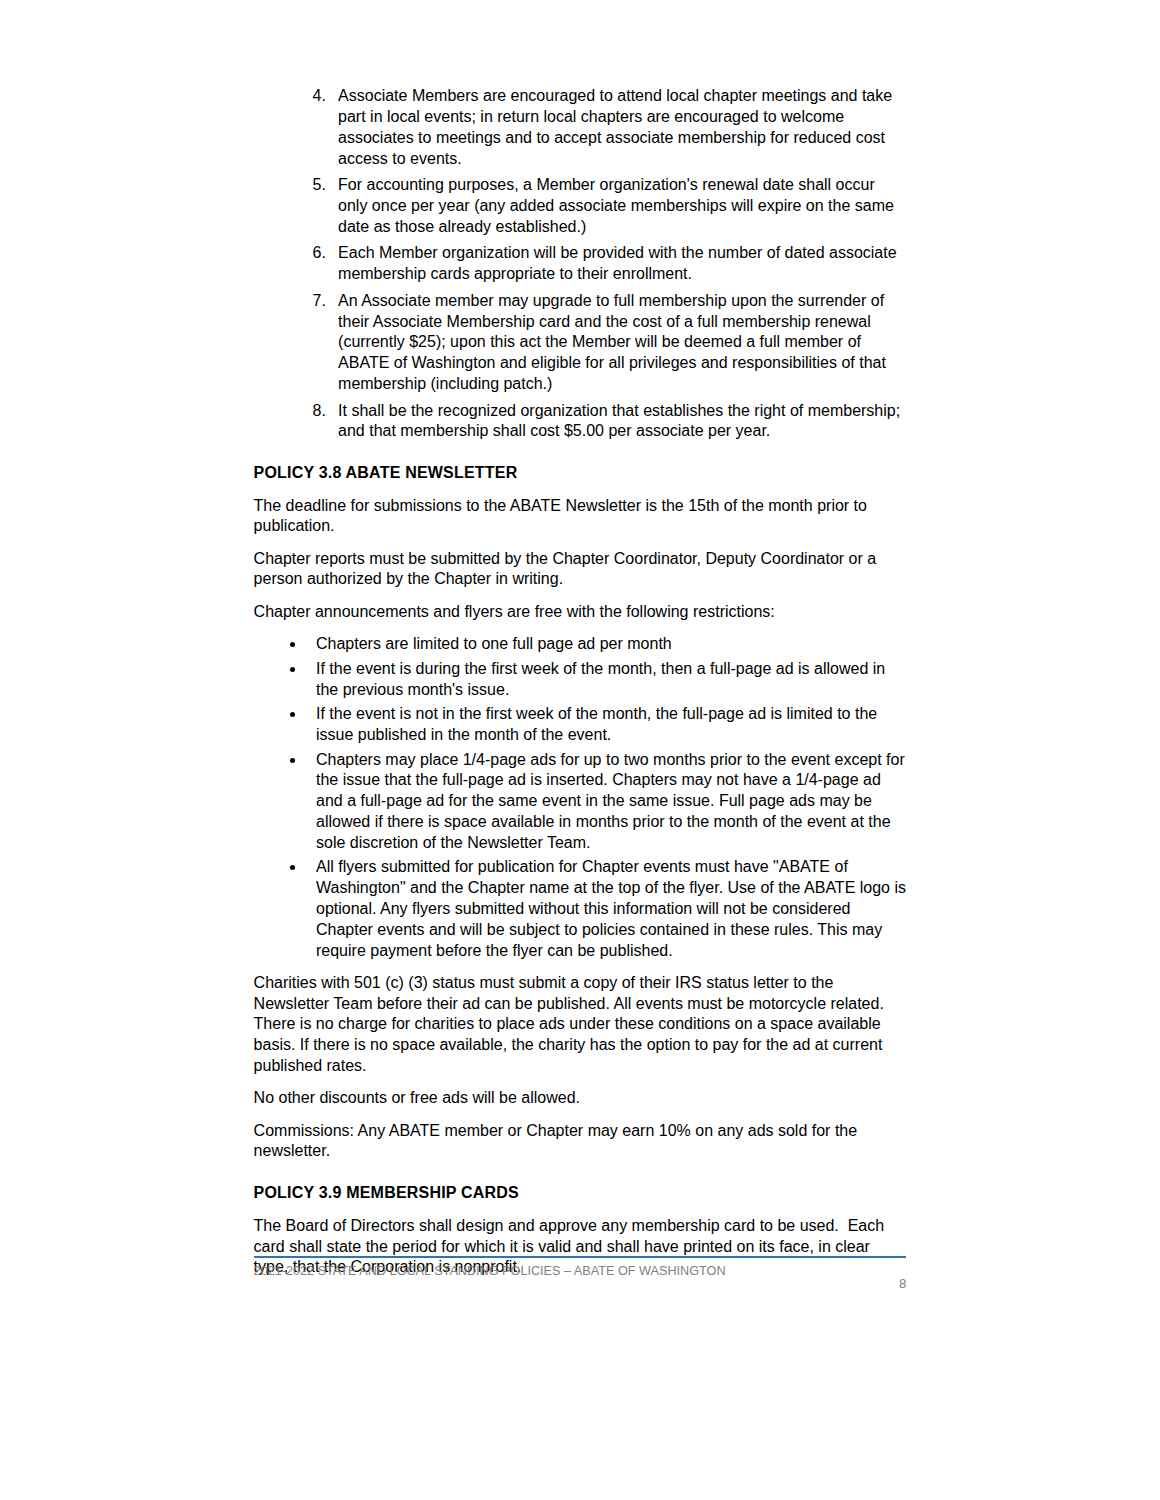Associate Members are encouraged to attend local chapter meetings and take part in local events; in return local chapters are encouraged to welcome associates to meetings and to accept associate membership for reduced cost access to events.
For accounting purposes, a Member organization's renewal date shall occur only once per year (any added associate memberships will expire on the same date as those already established.)
Each Member organization will be provided with the number of dated associate membership cards appropriate to their enrollment.
An Associate member may upgrade to full membership upon the surrender of their Associate Membership card and the cost of a full membership renewal (currently $25); upon this act the Member will be deemed a full member of ABATE of Washington and eligible for all privileges and responsibilities of that membership (including patch.)
It shall be the recognized organization that establishes the right of membership; and that membership shall cost $5.00 per associate per year.
POLICY 3.8 ABATE NEWSLETTER
The deadline for submissions to the ABATE Newsletter is the 15th of the month prior to publication.
Chapter reports must be submitted by the Chapter Coordinator, Deputy Coordinator or a person authorized by the Chapter in writing.
Chapter announcements and flyers are free with the following restrictions:
Chapters are limited to one full page ad per month
If the event is during the first week of the month, then a full-page ad is allowed in the previous month's issue.
If the event is not in the first week of the month, the full-page ad is limited to the issue published in the month of the event.
Chapters may place 1/4-page ads for up to two months prior to the event except for the issue that the full-page ad is inserted. Chapters may not have a 1/4-page ad and a full-page ad for the same event in the same issue. Full page ads may be allowed if there is space available in months prior to the month of the event at the sole discretion of the Newsletter Team.
All flyers submitted for publication for Chapter events must have "ABATE of Washington" and the Chapter name at the top of the flyer. Use of the ABATE logo is optional. Any flyers submitted without this information will not be considered Chapter events and will be subject to policies contained in these rules. This may require payment before the flyer can be published.
Charities with 501 (c) (3) status must submit a copy of their IRS status letter to the Newsletter Team before their ad can be published. All events must be motorcycle related. There is no charge for charities to place ads under these conditions on a space available basis. If there is no space available, the charity has the option to pay for the ad at current published rates.
No other discounts or free ads will be allowed.
Commissions: Any ABATE member or Chapter may earn 10% on any ads sold for the newsletter.
POLICY 3.9 MEMBERSHIP CARDS
The Board of Directors shall design and approve any membership card to be used. Each card shall state the period for which it is valid and shall have printed on its face, in clear type, that the Corporation is nonprofit.
2021-2022 State and Local Standing Policies – ABATE of Washington
8